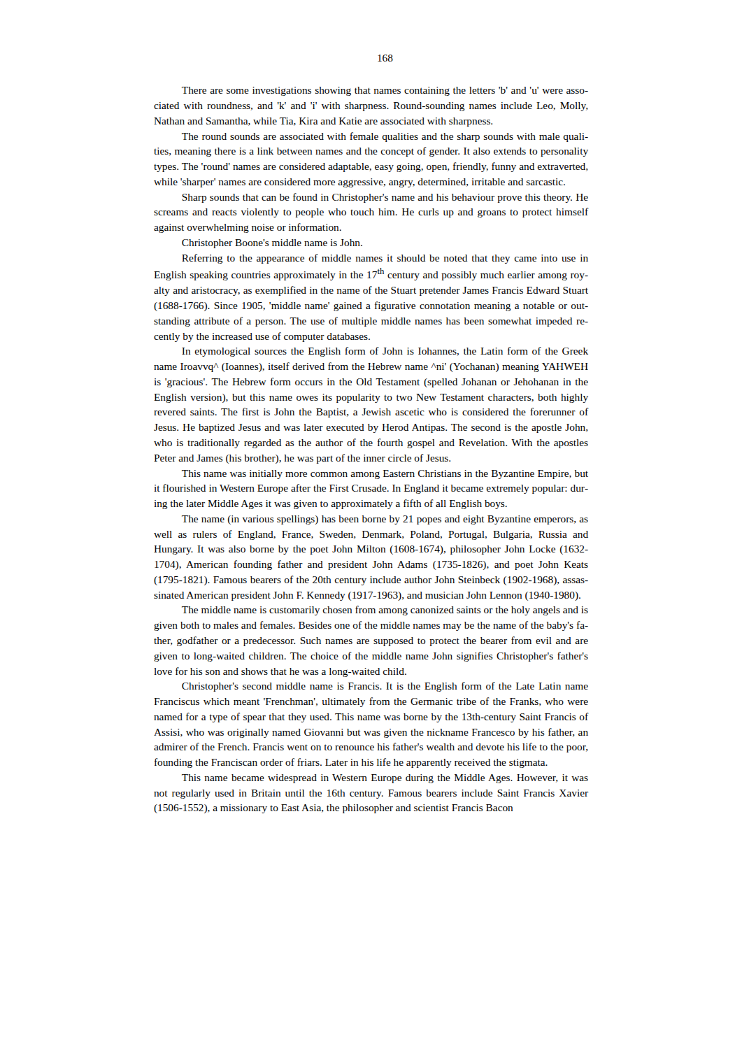168
There are some investigations showing that names containing the letters 'b' and 'u' were associated with roundness, and 'k' and 'i' with sharpness. Round-sounding names include Leo, Molly, Nathan and Samantha, while Tia, Kira and Katie are associated with sharpness.
The round sounds are associated with female qualities and the sharp sounds with male qualities, meaning there is a link between names and the concept of gender. It also extends to personality types. The 'round' names are considered adaptable, easy going, open, friendly, funny and extraverted, while 'sharper' names are considered more aggressive, angry, determined, irritable and sarcastic.
Sharp sounds that can be found in Christopher's name and his behaviour prove this theory. He screams and reacts violently to people who touch him. He curls up and groans to protect himself against overwhelming noise or information.
Christopher Boone's middle name is John.
Referring to the appearance of middle names it should be noted that they came into use in English speaking countries approximately in the 17th century and possibly much earlier among royalty and aristocracy, as exemplified in the name of the Stuart pretender James Francis Edward Stuart (1688-1766). Since 1905, 'middle name' gained a figurative connotation meaning a notable or outstanding attribute of a person. The use of multiple middle names has been somewhat impeded recently by the increased use of computer databases.
In etymological sources the English form of John is Iohannes, the Latin form of the Greek name Iroavvq^ (Ioannes), itself derived from the Hebrew name ^ni' (Yochanan) meaning YAHWEH is 'gracious'. The Hebrew form occurs in the Old Testament (spelled Johanan or Jehohanan in the English version), but this name owes its popularity to two New Testament characters, both highly revered saints. The first is John the Baptist, a Jewish ascetic who is considered the forerunner of Jesus. He baptized Jesus and was later executed by Herod Antipas. The second is the apostle John, who is traditionally regarded as the author of the fourth gospel and Revelation. With the apostles Peter and James (his brother), he was part of the inner circle of Jesus.
This name was initially more common among Eastern Christians in the Byzantine Empire, but it flourished in Western Europe after the First Crusade. In England it became extremely popular: during the later Middle Ages it was given to approximately a fifth of all English boys.
The name (in various spellings) has been borne by 21 popes and eight Byzantine emperors, as well as rulers of England, France, Sweden, Denmark, Poland, Portugal, Bulgaria, Russia and Hungary. It was also borne by the poet John Milton (1608-1674), philosopher John Locke (1632-1704), American founding father and president John Adams (1735-1826), and poet John Keats (1795-1821). Famous bearers of the 20th century include author John Steinbeck (1902-1968), assassinated American president John F. Kennedy (1917-1963), and musician John Lennon (1940-1980).
The middle name is customarily chosen from among canonized saints or the holy angels and is given both to males and females. Besides one of the middle names may be the name of the baby's father, godfather or a predecessor. Such names are supposed to protect the bearer from evil and are given to long-waited children. The choice of the middle name John signifies Christopher's father's love for his son and shows that he was a long-waited child.
Christopher's second middle name is Francis. It is the English form of the Late Latin name Franciscus which meant 'Frenchman', ultimately from the Germanic tribe of the Franks, who were named for a type of spear that they used. This name was borne by the 13th-century Saint Francis of Assisi, who was originally named Giovanni but was given the nickname Francesco by his father, an admirer of the French. Francis went on to renounce his father's wealth and devote his life to the poor, founding the Franciscan order of friars. Later in his life he apparently received the stigmata.
This name became widespread in Western Europe during the Middle Ages. However, it was not regularly used in Britain until the 16th century. Famous bearers include Saint Francis Xavier (1506-1552), a missionary to East Asia, the philosopher and scientist Francis Bacon